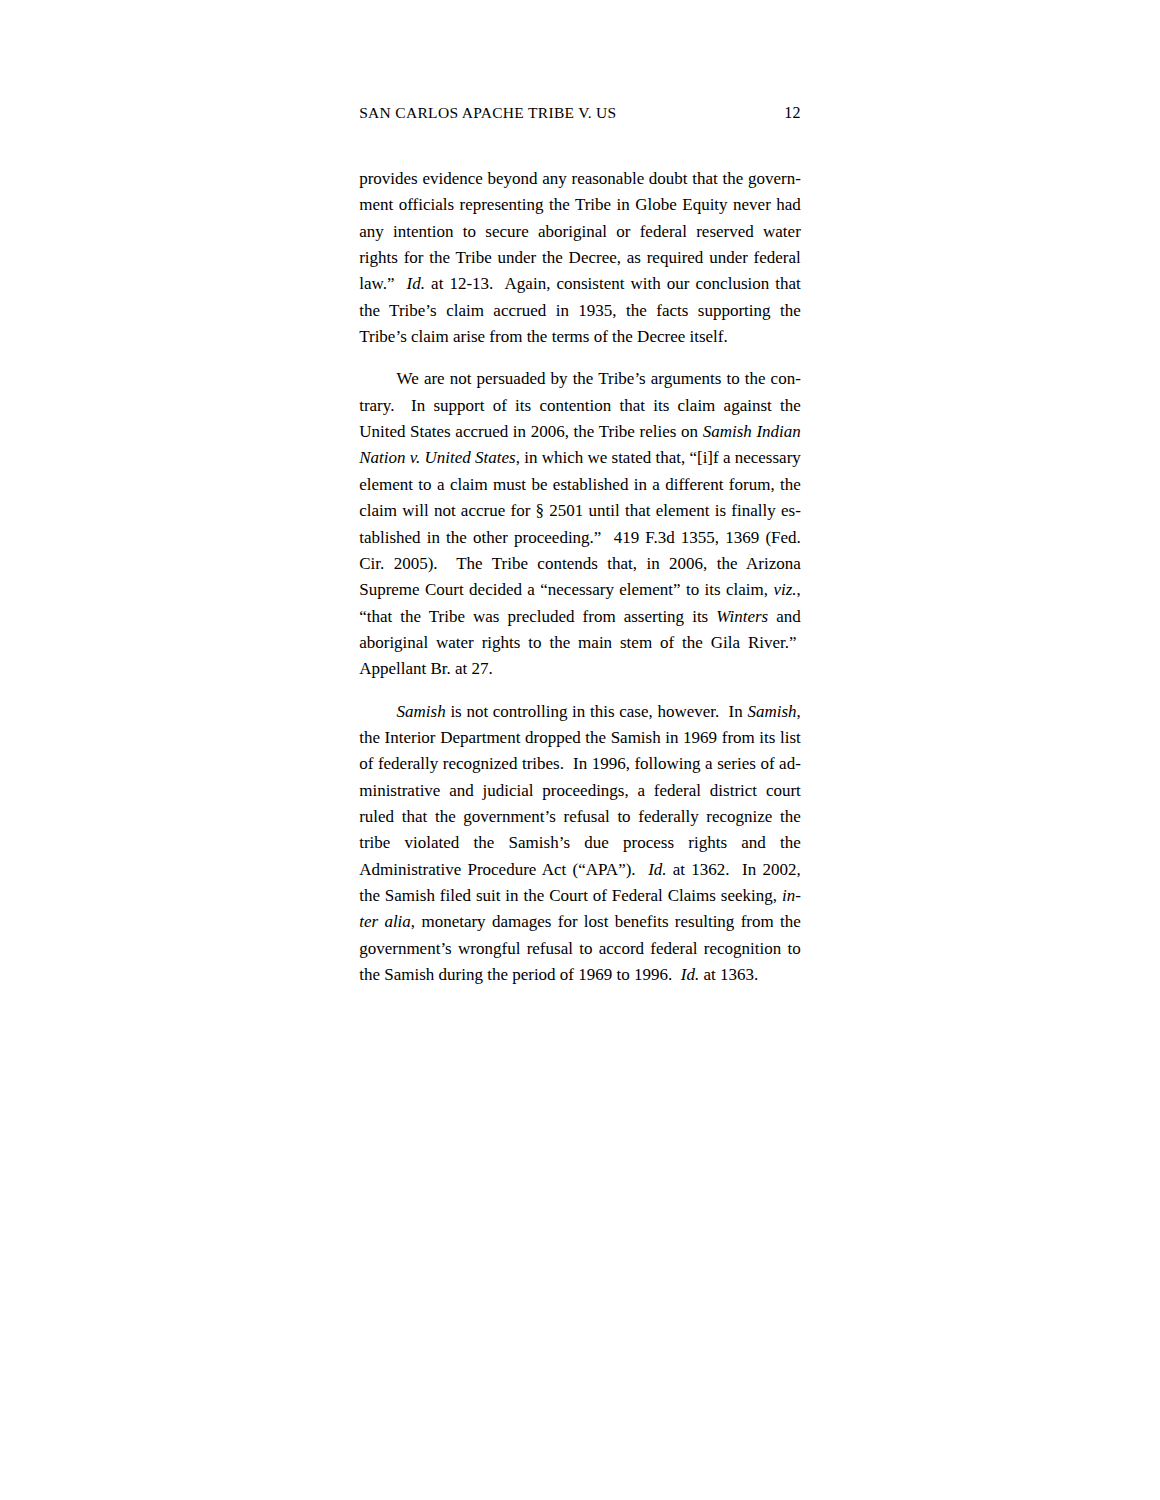San Carlos Apache Tribe v. US 12
provides evidence beyond any reasonable doubt that the government officials representing the Tribe in Globe Equity never had any intention to secure aboriginal or federal reserved water rights for the Tribe under the Decree, as required under federal law.” Id. at 12-13. Again, consistent with our conclusion that the Tribe’s claim accrued in 1935, the facts supporting the Tribe’s claim arise from the terms of the Decree itself.
We are not persuaded by the Tribe’s arguments to the contrary. In support of its contention that its claim against the United States accrued in 2006, the Tribe relies on Samish Indian Nation v. United States, in which we stated that, “[i]f a necessary element to a claim must be established in a different forum, the claim will not accrue for § 2501 until that element is finally established in the other proceeding.” 419 F.3d 1355, 1369 (Fed. Cir. 2005). The Tribe contends that, in 2006, the Arizona Supreme Court decided a “necessary element” to its claim, viz., “that the Tribe was precluded from asserting its Winters and aboriginal water rights to the main stem of the Gila River.” Appellant Br. at 27.
Samish is not controlling in this case, however. In Samish, the Interior Department dropped the Samish in 1969 from its list of federally recognized tribes. In 1996, following a series of administrative and judicial proceedings, a federal district court ruled that the government’s refusal to federally recognize the tribe violated the Samish’s due process rights and the Administrative Procedure Act (“APA”). Id. at 1362. In 2002, the Samish filed suit in the Court of Federal Claims seeking, inter alia, monetary damages for lost benefits resulting from the government’s wrongful refusal to accord federal recognition to the Samish during the period of 1969 to 1996. Id. at 1363.